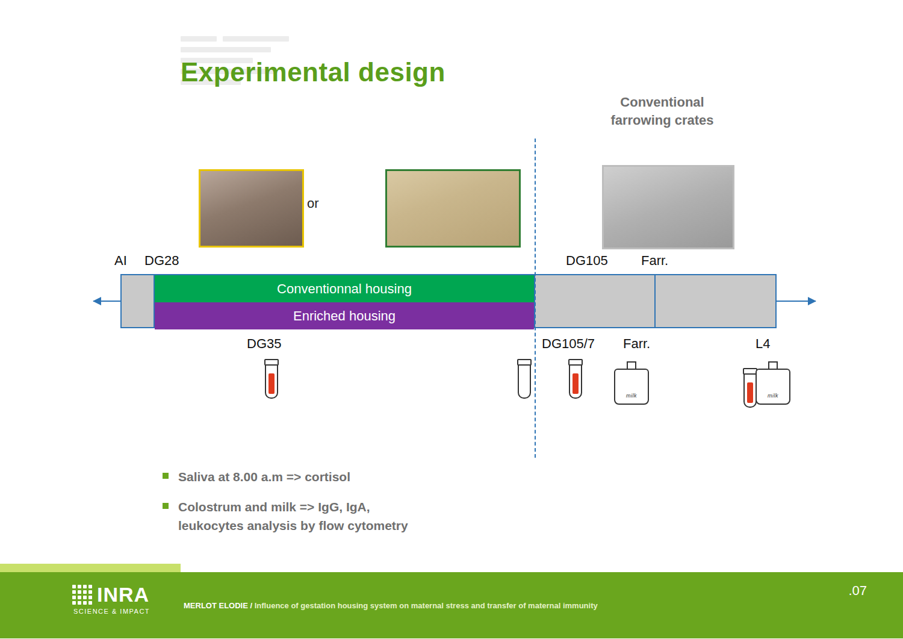Experimental design
Conventional
farrowing crates
or
AI
DG28
DG105
Farr.
Conventionnal housing
Enriched housing
DG35
DG105/7
Farr.
L4
milk
milk
Saliva at 8.00 a.m => cortisol
Colostrum and milk => IgG, IgA,
leukocytes analysis by flow cytometry
INRA
SCIENCE & IMPACT
MERLOT ELODIE / Influence of gestation housing system on maternal stress and transfer of maternal immunity
.07